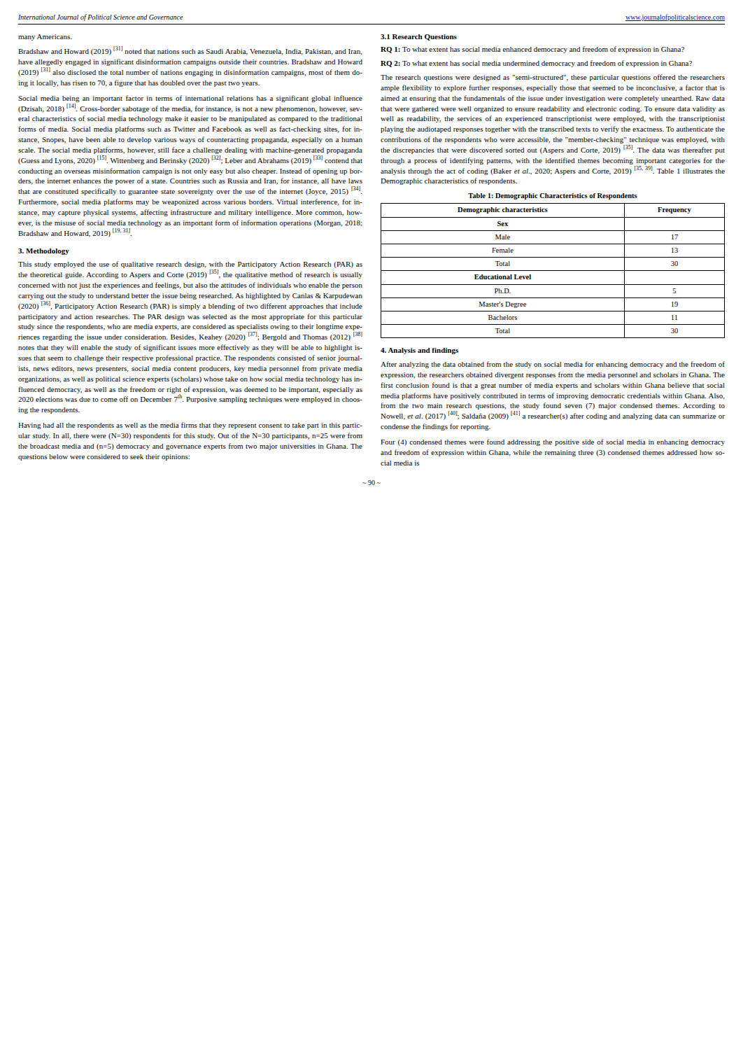International Journal of Political Science and Governance www.journalofpoliticalscience.com
many Americans.
Bradshaw and Howard (2019) [31] noted that nations such as Saudi Arabia, Venezuela, India, Pakistan, and Iran, have allegedly engaged in significant disinformation campaigns outside their countries. Bradshaw and Howard (2019) [31] also disclosed the total number of nations engaging in disinformation campaigns, most of them doing it locally, has risen to 70, a figure that has doubled over the past two years.
Social media being an important factor in terms of international relations has a significant global influence (Dzisah, 2018) [14]. Cross-border sabotage of the media, for instance, is not a new phenomenon, however, several characteristics of social media technology make it easier to be manipulated as compared to the traditional forms of media. Social media platforms such as Twitter and Facebook as well as fact-checking sites, for instance, Snopes, have been able to develop various ways of counteracting propaganda, especially on a human scale. The social media platforms, however, still face a challenge dealing with machine-generated propaganda (Guess and Lyons, 2020) [15]. Wittenberg and Berinsky (2020) [32]; Leber and Abrahams (2019) [33] contend that conducting an overseas misinformation campaign is not only easy but also cheaper. Instead of opening up borders, the internet enhances the power of a state. Countries such as Russia and Iran, for instance, all have laws that are constituted specifically to guarantee state sovereignty over the use of the internet (Joyce, 2015) [34]. Furthermore, social media platforms may be weaponized across various borders. Virtual interference, for instance, may capture physical systems, affecting infrastructure and military intelligence. More common, however, is the misuse of social media technology as an important form of information operations (Morgan, 2018; Bradshaw and Howard, 2019) [19, 31].
3. Methodology
This study employed the use of qualitative research design, with the Participatory Action Research (PAR) as the theoretical guide. According to Aspers and Corte (2019) [35], the qualitative method of research is usually concerned with not just the experiences and feelings, but also the attitudes of individuals who enable the person carrying out the study to understand better the issue being researched. As highlighted by Canlas & Karpudewan (2020) [36], Participatory Action Research (PAR) is simply a blending of two different approaches that include participatory and action researches. The PAR design was selected as the most appropriate for this particular study since the respondents, who are media experts, are considered as specialists owing to their longtime experiences regarding the issue under consideration. Besides, Keahey (2020) [37]; Bergold and Thomas (2012) [38] notes that they will enable the study of significant issues more effectively as they will be able to highlight issues that seem to challenge their respective professional practice. The respondents consisted of senior journalists, news editors, news presenters, social media content producers, key media personnel from private media organizations, as well as political science experts (scholars) whose take on how social media technology has influenced democracy, as well as the freedom or right of expression, was deemed to be important, especially as 2020 elections was due to come off on December 7th. Purposive sampling techniques were employed in choosing the respondents.
Having had all the respondents as well as the media firms that they represent consent to take part in this particular study. In all, there were (N=30) respondents for this study. Out of the N=30 participants, n=25 were from the broadcast media and (n=5) democracy and governance experts from two major universities in Ghana. The questions below were considered to seek their opinions:
3.1 Research Questions
RQ 1: To what extent has social media enhanced democracy and freedom of expression in Ghana?
RQ 2: To what extent has social media undermined democracy and freedom of expression in Ghana?
The research questions were designed as "semi-structured", these particular questions offered the researchers ample flexibility to explore further responses, especially those that seemed to be inconclusive, a factor that is aimed at ensuring that the fundamentals of the issue under investigation were completely unearthed. Raw data that were gathered were well organized to ensure readability and electronic coding. To ensure data validity as well as readability, the services of an experienced transcriptionist were employed, with the transcriptionist playing the audiotaped responses together with the transcribed texts to verify the exactness. To authenticate the contributions of the respondents who were accessible, the "member-checking" technique was employed, with the discrepancies that were discovered sorted out (Aspers and Corte, 2019) [35]. The data was thereafter put through a process of identifying patterns, with the identified themes becoming important categories for the analysis through the act of coding (Baker et al., 2020; Aspers and Corte, 2019) [35, 39]. Table 1 illustrates the Demographic characteristics of respondents.
Table 1: Demographic Characteristics of Respondents
| Demographic characteristics | Frequency |
| --- | --- |
| Sex | |
| Male | 17 |
| Female | 13 |
| Total | 30 |
| Educational Level | |
| Ph.D. | 5 |
| Master's Degree | 19 |
| Bachelors | 11 |
| Total | 30 |
4. Analysis and findings
After analyzing the data obtained from the study on social media for enhancing democracy and the freedom of expression, the researchers obtained divergent responses from the media personnel and scholars in Ghana. The first conclusion found is that a great number of media experts and scholars within Ghana believe that social media platforms have positively contributed in terms of improving democratic credentials within Ghana. Also, from the two main research questions, the study found seven (7) major condensed themes. According to Nowell, et al. (2017) [40]; Saldaña (2009) [41] a researcher(s) after coding and analyzing data can summarize or condense the findings for reporting.
Four (4) condensed themes were found addressing the positive side of social media in enhancing democracy and freedom of expression within Ghana, while the remaining three (3) condensed themes addressed how social media is
~ 90 ~